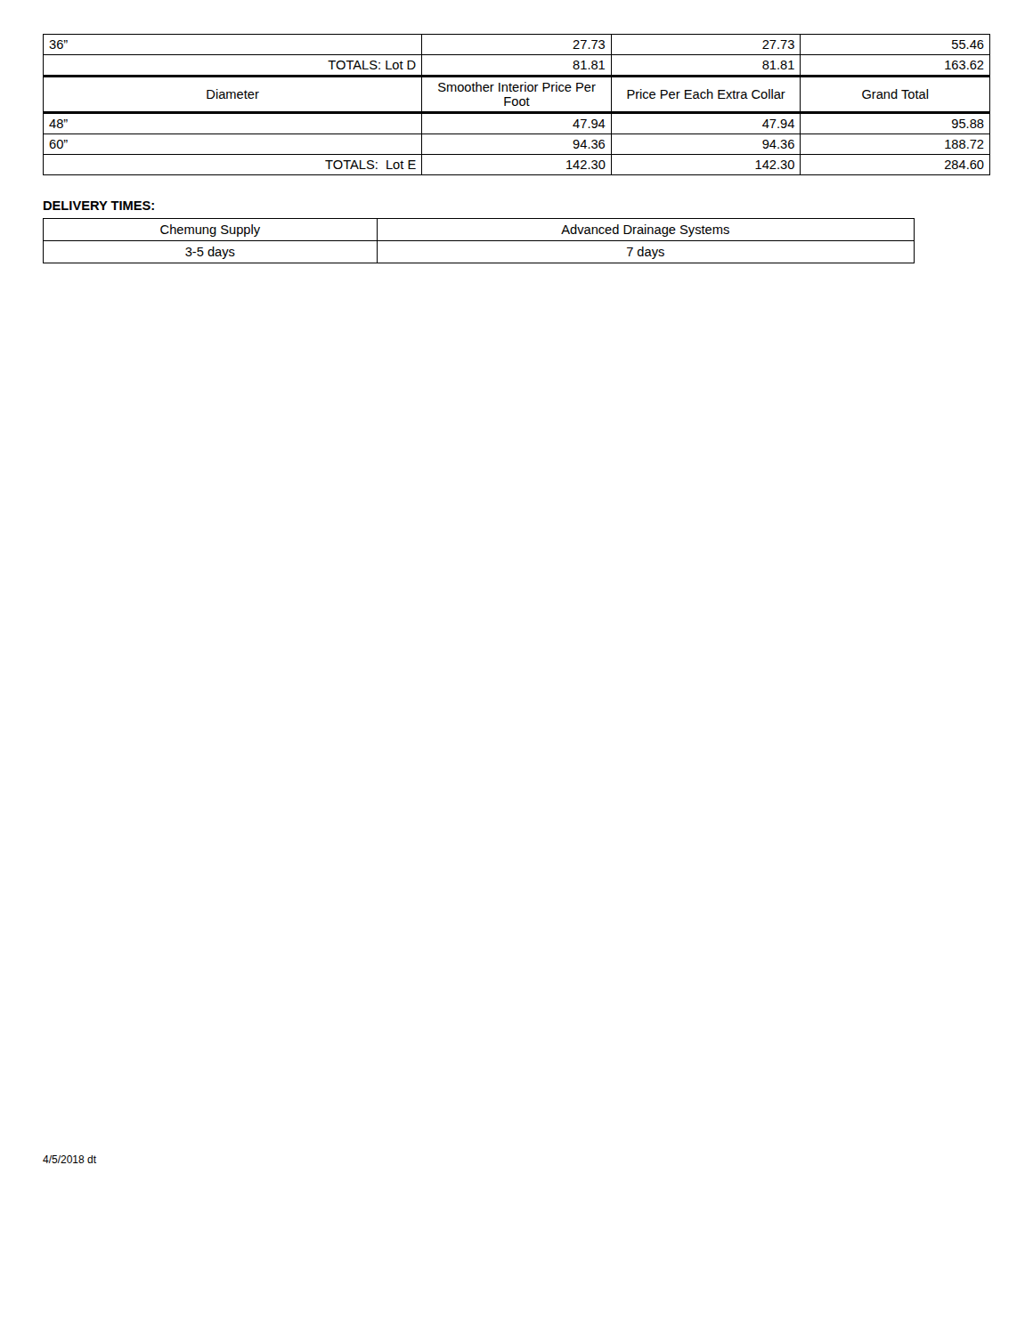| 36” | 27.73 | 27.73 | 55.46 |
| TOTALS: Lot D | 81.81 | 81.81 | 163.62 |
| Diameter | Smoother Interior Price Per Foot | Price Per Each Extra Collar | Grand Total |
| 48” | 47.94 | 47.94 | 95.88 |
| 60” | 94.36 | 94.36 | 188.72 |
| TOTALS: Lot E | 142.30 | 142.30 | 284.60 |
DELIVERY TIMES:
| Chemung Supply | Advanced Drainage Systems |
| 3-5 days | 7 days |
4/5/2018 dt